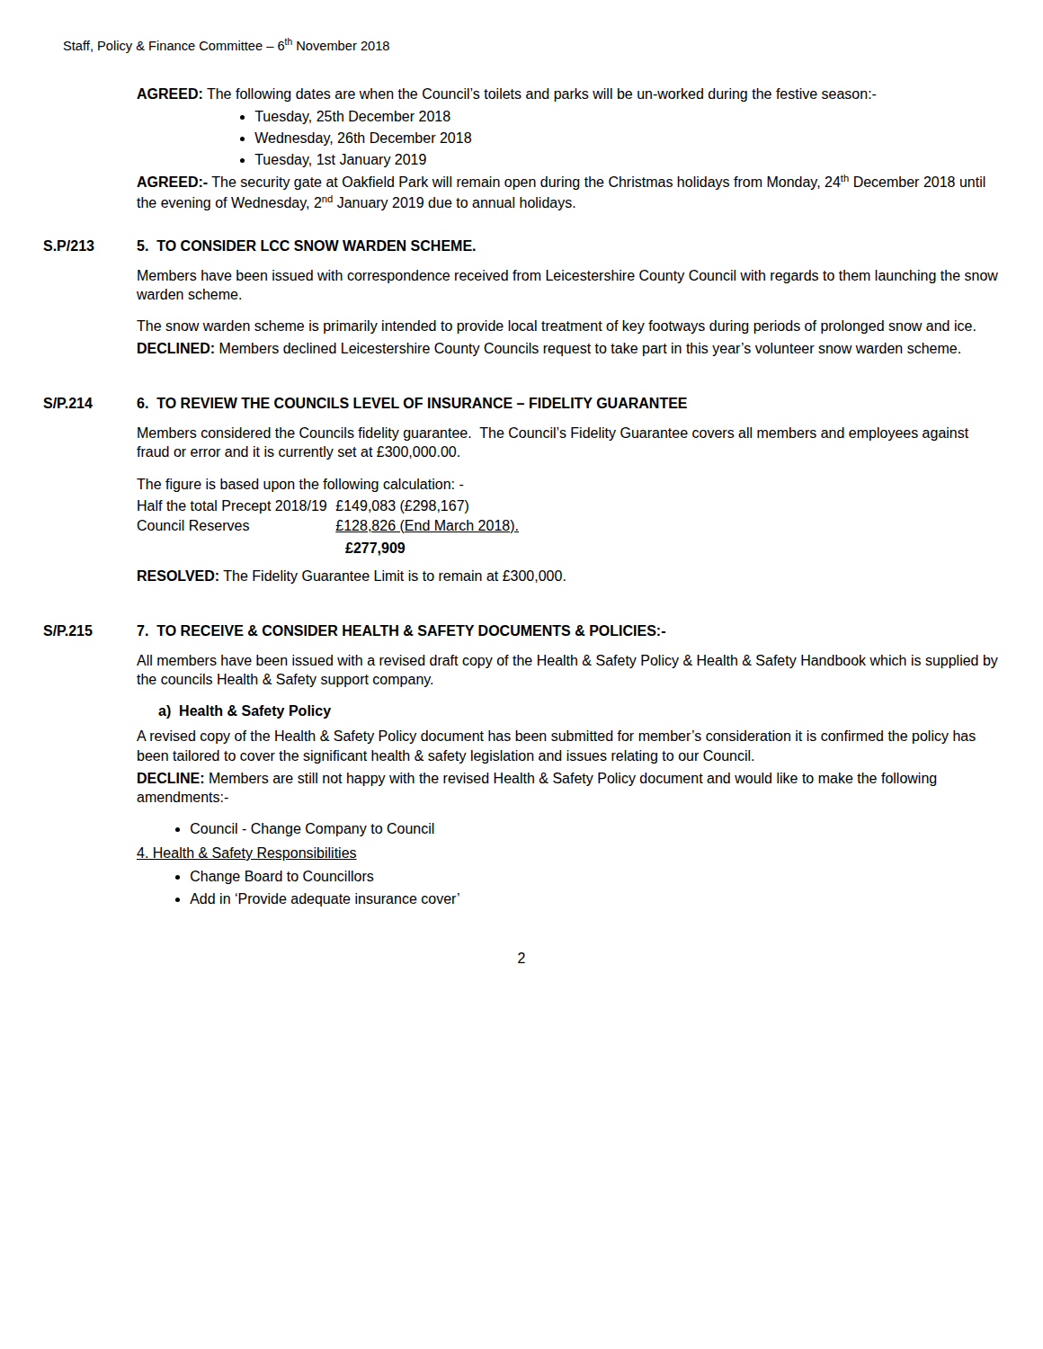Staff, Policy & Finance Committee – 6th November 2018
AGREED: The following dates are when the Council’s toilets and parks will be un-worked during the festive season:-
Tuesday, 25th December 2018
Wednesday, 26th December 2018
Tuesday, 1st January 2019
AGREED:- The security gate at Oakfield Park will remain open during the Christmas holidays from Monday, 24th December 2018 until the evening of Wednesday, 2nd January 2019 due to annual holidays.
S.P/213
5. TO CONSIDER LCC SNOW WARDEN SCHEME.
Members have been issued with correspondence received from Leicestershire County Council with regards to them launching the snow warden scheme.
The snow warden scheme is primarily intended to provide local treatment of key footways during periods of prolonged snow and ice.
DECLINED: Members declined Leicestershire County Councils request to take part in this year’s volunteer snow warden scheme.
S/P.214
6. TO REVIEW THE COUNCILS LEVEL OF INSURANCE – FIDELITY GUARANTEE
Members considered the Councils fidelity guarantee. The Council’s Fidelity Guarantee covers all members and employees against fraud or error and it is currently set at £300,000.00.
The figure is based upon the following calculation: -
| Half the total Precept 2018/19 | £149,083 (£298,167) |
| Council Reserves | £128,826 (End March 2018). |
£277,909
RESOLVED: The Fidelity Guarantee Limit is to remain at £300,000.
S/P.215
7. TO RECEIVE & CONSIDER HEALTH & SAFETY DOCUMENTS & POLICIES:-
All members have been issued with a revised draft copy of the Health & Safety Policy & Health & Safety Handbook which is supplied by the councils Health & Safety support company.
a) Health & Safety Policy
A revised copy of the Health & Safety Policy document has been submitted for member’s consideration it is confirmed the policy has been tailored to cover the significant health & safety legislation and issues relating to our Council.
DECLINE: Members are still not happy with the revised Health & Safety Policy document and would like to make the following amendments:-
Council - Change Company to Council
4. Health & Safety Responsibilities
Change Board to Councillors
Add in ‘Provide adequate insurance cover’
2